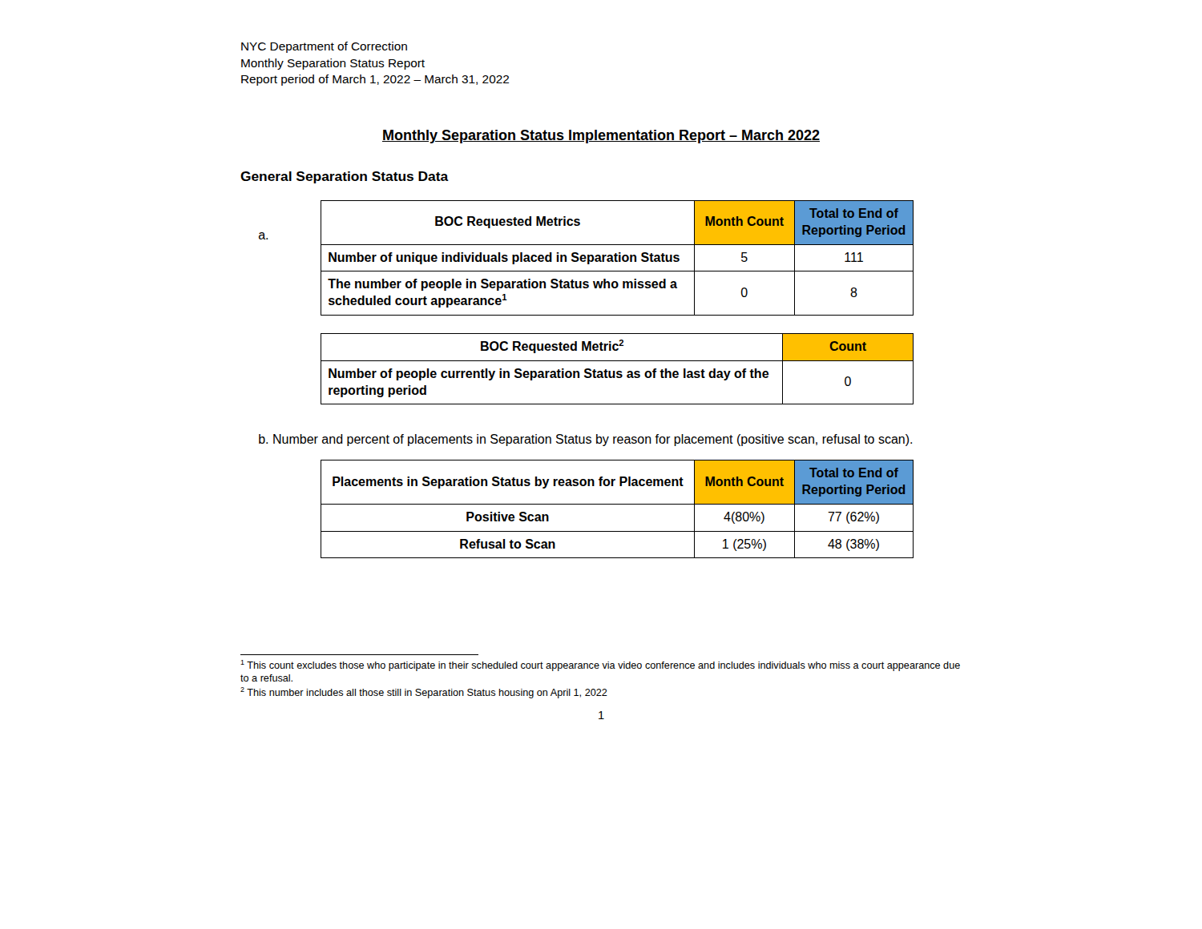NYC Department of Correction
Monthly Separation Status Report
Report period of March 1, 2022 – March 31, 2022
Monthly Separation Status Implementation Report – March 2022
General Separation Status Data
| BOC Requested Metrics | Month Count | Total to End of Reporting Period |
| --- | --- | --- |
| Number of unique individuals placed in Separation Status | 5 | 111 |
| The number of people in Separation Status who missed a scheduled court appearance 1 | 0 | 8 |
| BOC Requested Metric 2 | Count |
| --- | --- |
| Number of people currently in Separation Status as of the last day of the reporting period | 0 |
Number and percent of placements in Separation Status by reason for placement (positive scan, refusal to scan).
| Placements in Separation Status by reason for Placement | Month Count | Total to End of Reporting Period |
| --- | --- | --- |
| Positive Scan | 4(80%) | 77 (62%) |
| Refusal to Scan | 1 (25%) | 48 (38%) |
1 This count excludes those who participate in their scheduled court appearance via video conference and includes individuals who miss a court appearance due to a refusal.
2 This number includes all those still in Separation Status housing on April 1, 2022
1